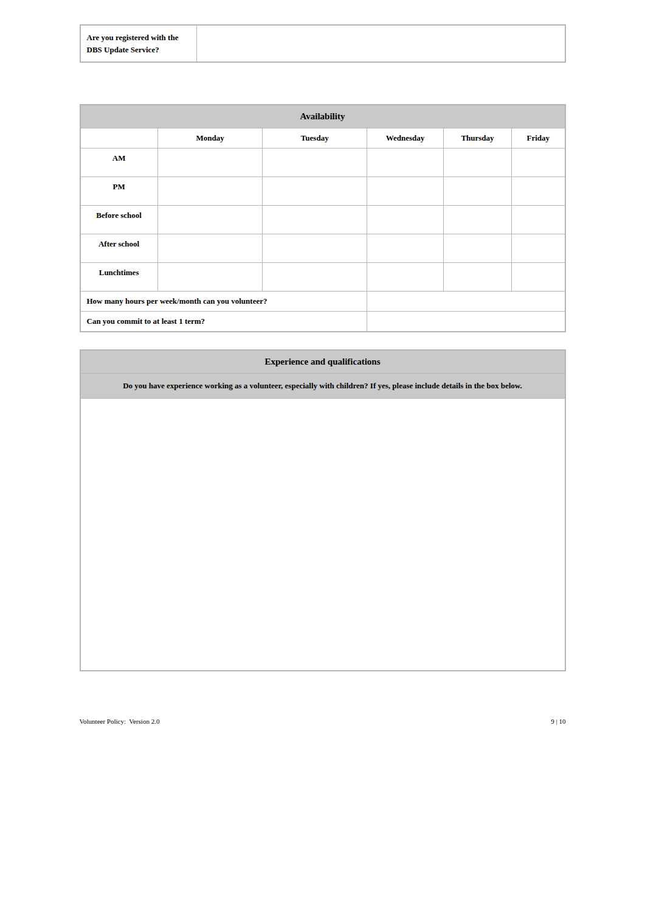| Are you registered with the DBS Update Service? | |
| Availability |
| | Monday | Tuesday | Wednesday | Thursday | Friday |
| AM | | | | | |
| PM | | | | | |
| Before school | | | | | |
| After school | | | | | |
| Lunchtimes | | | | | |
| How many hours per week/month can you volunteer? | |
| Can you commit to at least 1 term? | |
| Experience and qualifications |
| Do you have experience working as a volunteer, especially with children? If yes, please include details in the box below. |
Volunteer Policy: Version 2.0 9 | 10